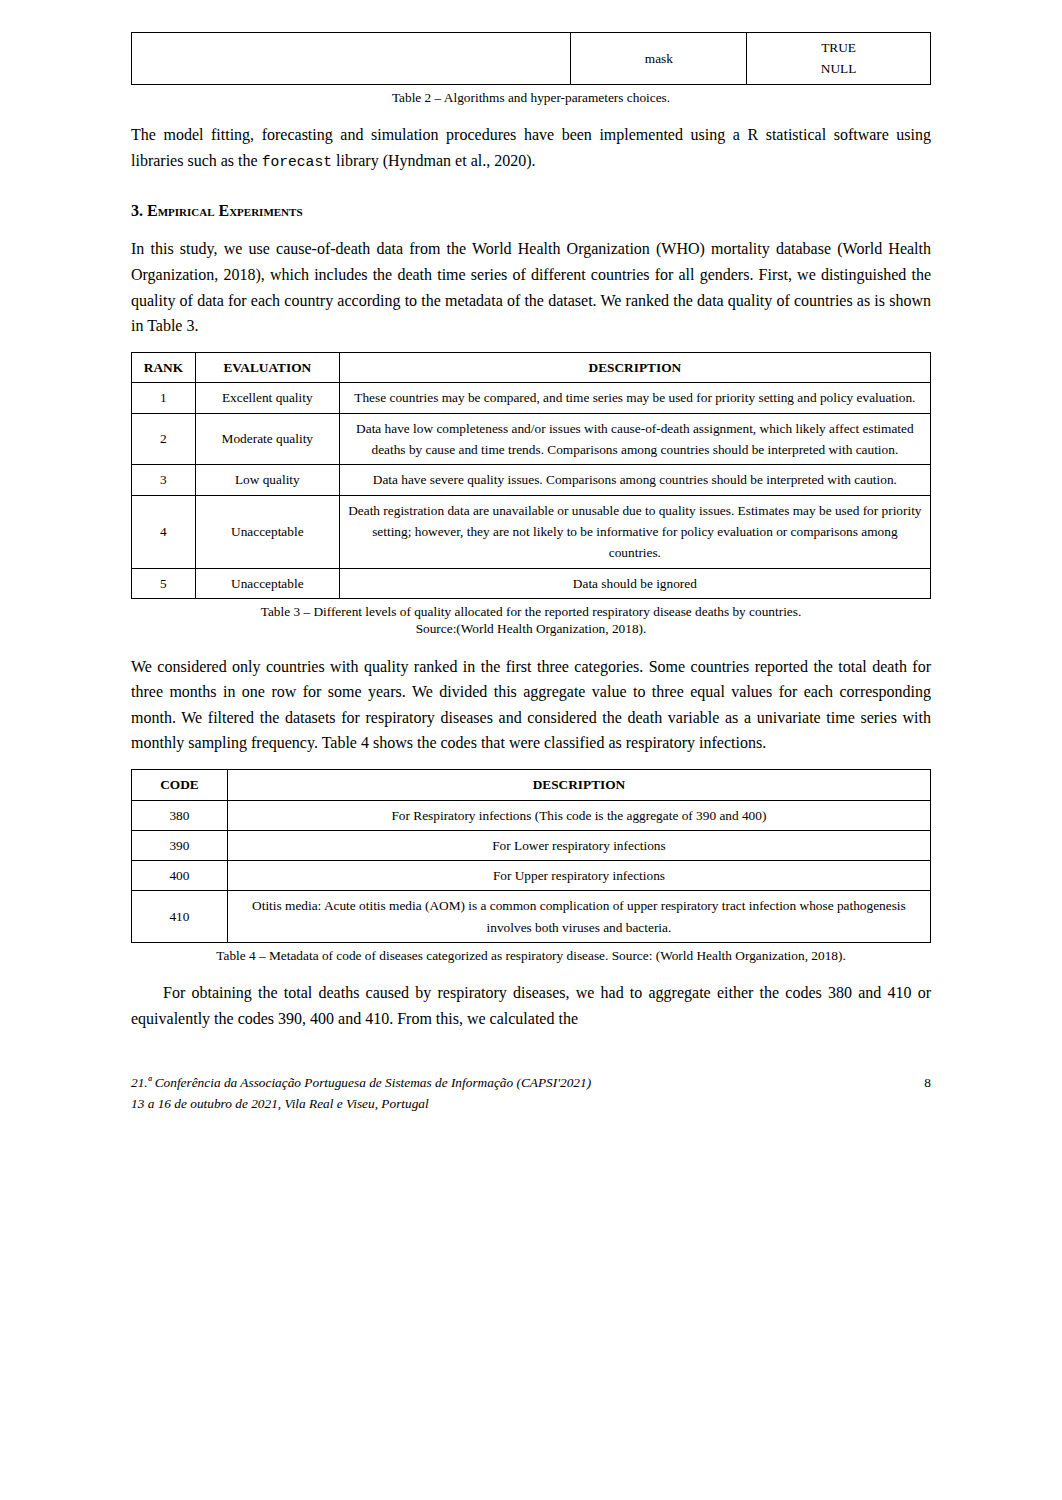| | mask | TRUE NULL |
Table 2 – Algorithms and hyper-parameters choices.
The model fitting, forecasting and simulation procedures have been implemented using a R statistical software using libraries such as the forecast library (Hyndman et al., 2020).
3. Empirical Experiments
In this study, we use cause-of-death data from the World Health Organization (WHO) mortality database (World Health Organization, 2018), which includes the death time series of different countries for all genders. First, we distinguished the quality of data for each country according to the metadata of the dataset. We ranked the data quality of countries as is shown in Table 3.
| RANK | EVALUATION | DESCRIPTION |
| --- | --- | --- |
| 1 | Excellent quality | These countries may be compared, and time series may be used for priority setting and policy evaluation. |
| 2 | Moderate quality | Data have low completeness and/or issues with cause-of-death assignment, which likely affect estimated deaths by cause and time trends. Comparisons among countries should be interpreted with caution. |
| 3 | Low quality | Data have severe quality issues. Comparisons among countries should be interpreted with caution. |
| 4 | Unacceptable | Death registration data are unavailable or unusable due to quality issues. Estimates may be used for priority setting; however, they are not likely to be informative for policy evaluation or comparisons among countries. |
| 5 | Unacceptable | Data should be ignored |
Table 3 – Different levels of quality allocated for the reported respiratory disease deaths by countries.
Source:(World Health Organization, 2018).
We considered only countries with quality ranked in the first three categories. Some countries reported the total death for three months in one row for some years. We divided this aggregate value to three equal values for each corresponding month. We filtered the datasets for respiratory diseases and considered the death variable as a univariate time series with monthly sampling frequency. Table 4 shows the codes that were classified as respiratory infections.
| CODE | DESCRIPTION |
| --- | --- |
| 380 | For Respiratory infections (This code is the aggregate of 390 and 400) |
| 390 | For Lower respiratory infections |
| 400 | For Upper respiratory infections |
| 410 | Otitis media: Acute otitis media (AOM) is a common complication of upper respiratory tract infection whose pathogenesis involves both viruses and bacteria. |
Table 4 – Metadata of code of diseases categorized as respiratory disease. Source: (World Health Organization, 2018).
For obtaining the total deaths caused by respiratory diseases, we had to aggregate either the codes 380 and 410 or equivalently the codes 390, 400 and 410. From this, we calculated the
21.ª Conferência da Associação Portuguesa de Sistemas de Informação (CAPSI'2021)
13 a 16 de outubro de 2021, Vila Real e Viseu, Portugal
8